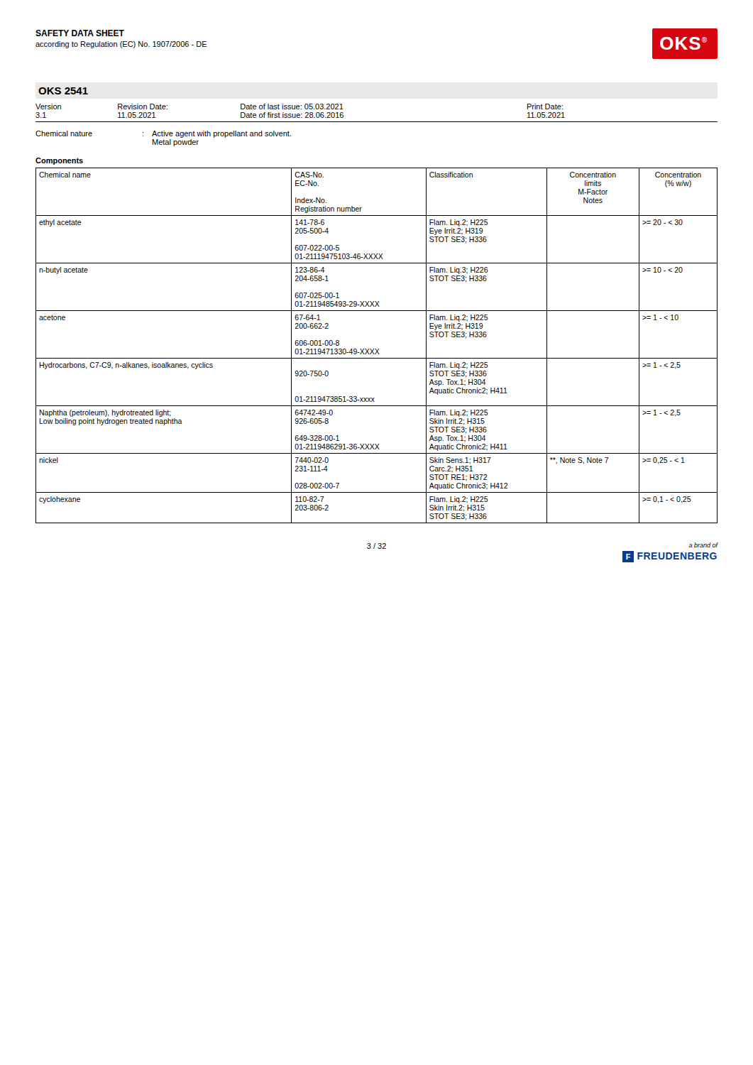SAFETY DATA SHEET
according to Regulation (EC) No. 1907/2006 - DE
OKS®
OKS 2541
| Version 3.1 | Revision Date: 11.05.2021 | Date of last issue: 05.03.2021 Date of first issue: 28.06.2016 | Print Date: 11.05.2021 |
Chemical nature: Active agent with propellant and solvent.
Metal powder
Components
| Chemical name | CAS-No. EC-No. Index-No. Registration number | Classification | Concentration limits M-Factor Notes | Concentration (% w/w) |
| --- | --- | --- | --- | --- |
| ethyl acetate | 141-78-6 205-500-4 607-022-00-5 01-21119475103-46-XXXX | Flam. Liq.2; H225 Eye Irrit.2; H319 STOT SE3; H336 | | >= 20 - < 30 |
| n-butyl acetate | 123-86-4 204-658-1 607-025-00-1 01-2119485493-29-XXXX | Flam. Liq.3; H226 STOT SE3; H336 | | >= 10 - < 20 |
| acetone | 67-64-1 200-662-2 606-001-00-8 01-2119471330-49-XXXX | Flam. Liq.2; H225 Eye Irrit.2; H319 STOT SE3; H336 | | >= 1 - < 10 |
| Hydrocarbons, C7-C9, n-alkanes, isoalkanes, cyclics | 920-750-0 01-2119473851-33-xxxx | Flam. Liq.2; H225 STOT SE3; H336 Asp. Tox.1; H304 Aquatic Chronic2; H411 | | >= 1 - < 2,5 |
| Naphtha (petroleum), hydrotreated light; Low boiling point hydrogen treated naphtha | 64742-49-0 926-605-8 649-328-00-1 01-2119486291-36-XXXX | Flam. Liq.2; H225 Skin Irrit.2; H315 STOT SE3; H336 Asp. Tox.1; H304 Aquatic Chronic2; H411 | | >= 1 - < 2,5 |
| nickel | 7440-02-0 231-111-4 028-002-00-7 | Skin Sens.1; H317 Carc.2; H351 STOT RE1; H372 Aquatic Chronic3; H412 | **, Note S, Note 7 | >= 0,25 - < 1 |
| cyclohexane | 110-82-7 203-806-2 | Flam. Liq.2; H225 Skin Irrit.2; H315 STOT SE3; H336 | | >= 0,1 - < 0,25 |
3 / 32
a brand of
FFREUDENBERG